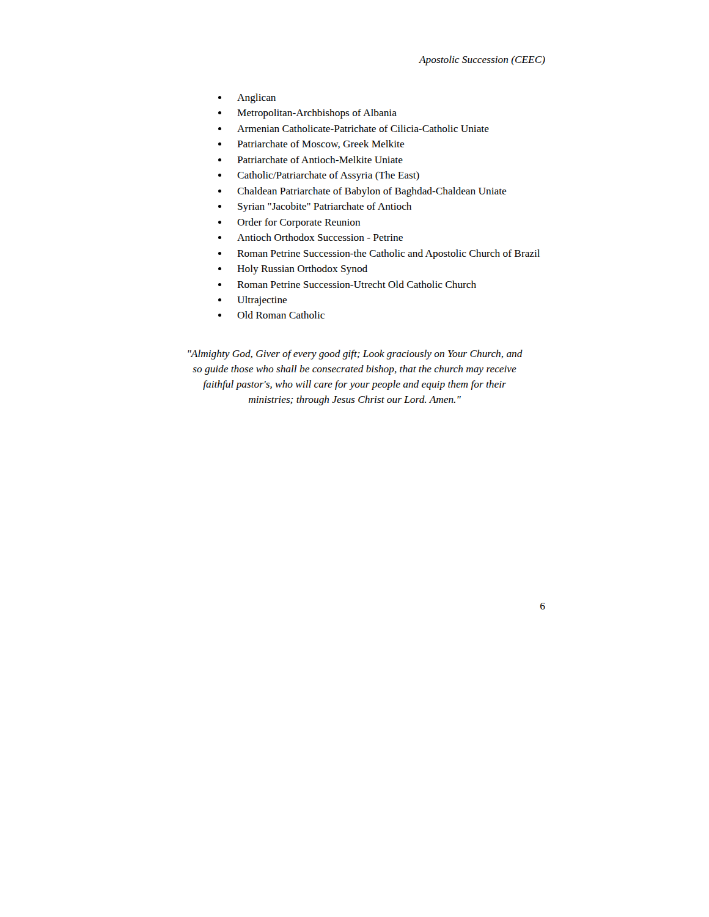Apostolic Succession (CEEC)
Anglican
Metropolitan-Archbishops of Albania
Armenian Catholicate-Patrichate of Cilicia-Catholic Uniate
Patriarchate of Moscow, Greek Melkite
Patriarchate of Antioch-Melkite Uniate
Catholic/Patriarchate of Assyria (The East)
Chaldean Patriarchate of Babylon of Baghdad-Chaldean Uniate
Syrian "Jacobite" Patriarchate of Antioch
Order for Corporate Reunion
Antioch Orthodox Succession - Petrine
Roman Petrine Succession-the Catholic and Apostolic Church of Brazil
Holy Russian Orthodox Synod
Roman Petrine Succession-Utrecht Old Catholic Church
Ultrajectine
Old Roman Catholic
"Almighty God, Giver of every good gift; Look graciously on Your Church, and so guide those who shall be consecrated bishop, that the church may receive faithful pastor's, who will care for your people and equip them for their ministries; through Jesus Christ our Lord. Amen."
6